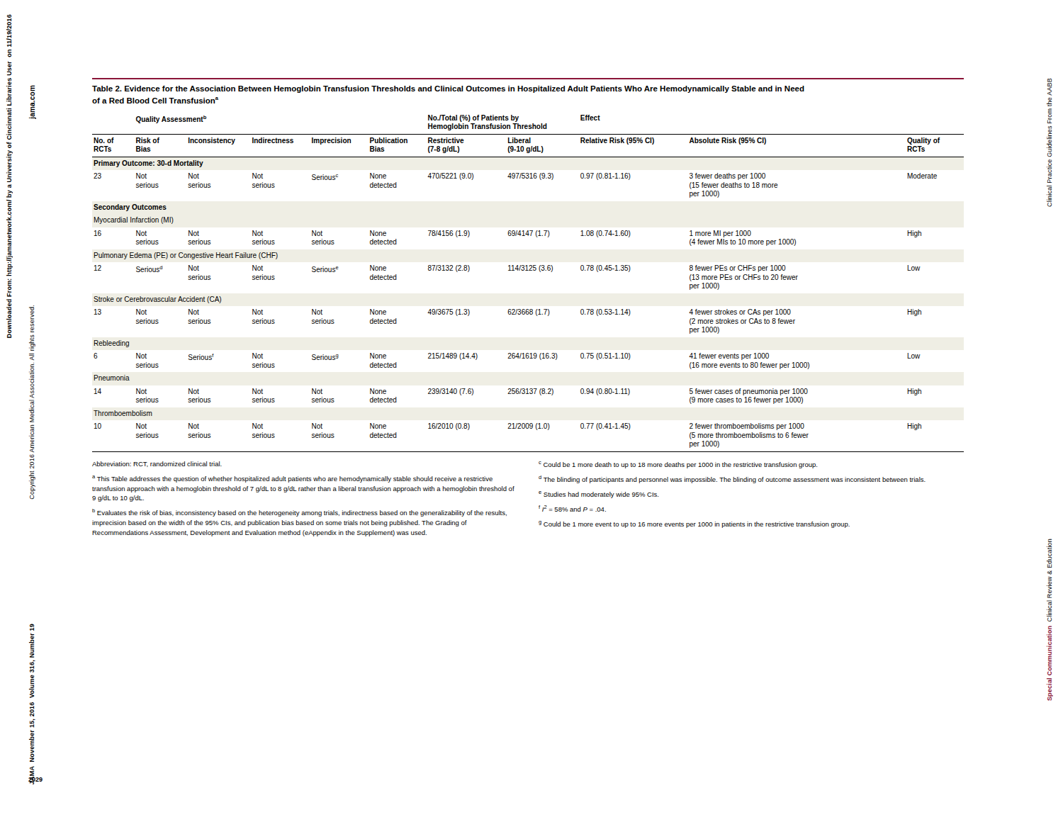Downloaded From: http://jamanetwork.com/ by a University of Cincinnati Libraries User on 11/19/2016
jama.com
Copyright 2016 American Medical Association. All rights reserved.
JAMA November 15, 2016 Volume 316, Number 19
2029
Clinical Practice Guidelines From the AABB
Special Communication Clinical Review & Education
Table 2. Evidence for the Association Between Hemoglobin Transfusion Thresholds and Clinical Outcomes in Hospitalized Adult Patients Who Are Hemodynamically Stable and in Need
of a Red Blood Cell Transfusiona
| | Quality Assessment b | No./Total (%) of Patients by Hemoglobin Transfusion Threshold | Effect | |
| --- | --- | --- | --- | --- |
| No. of RCTs | Risk of Bias | Inconsistency | Indirectness | Imprecision | Publication Bias | Restrictive (7-8 g/dL) | Liberal (9-10 g/dL) | Relative Risk (95% CI) | Absolute Risk (95% CI) | Quality of RCTs |
| Primary Outcome: 30-d Mortality |
| 23 | Not serious | Not serious | Not serious | Serious c | None detected | 470/5221 (9.0) | 497/5316 (9.3) | 0.97 (0.81-1.16) | 3 fewer deaths per 1000 (15 fewer deaths to 18 more per 1000) | Moderate |
| Secondary Outcomes |
| Myocardial Infarction (MI) |
| 16 | Not serious | Not serious | Not serious | Not serious | None detected | 78/4156 (1.9) | 69/4147 (1.7) | 1.08 (0.74-1.60) | 1 more MI per 1000 (4 fewer MIs to 10 more per 1000) | High |
| Pulmonary Edema (PE) or Congestive Heart Failure (CHF) |
| 12 | Serious d | Not serious | Not serious | Serious e | None detected | 87/3132 (2.8) | 114/3125 (3.6) | 0.78 (0.45-1.35) | 8 fewer PEs or CHFs per 1000 (13 more PEs or CHFs to 20 fewer per 1000) | Low |
| Stroke or Cerebrovascular Accident (CA) |
| 13 | Not serious | Not serious | Not serious | Not serious | None detected | 49/3675 (1.3) | 62/3668 (1.7) | 0.78 (0.53-1.14) | 4 fewer strokes or CAs per 1000 (2 more strokes or CAs to 8 fewer per 1000) | High |
| Rebleeding |
| 6 | Not serious | Serious f | Not serious | Serious g | None detected | 215/1489 (14.4) | 264/1619 (16.3) | 0.75 (0.51-1.10) | 41 fewer events per 1000 (16 more events to 80 fewer per 1000) | Low |
| Pneumonia |
| 14 | Not serious | Not serious | Not serious | Not serious | None detected | 239/3140 (7.6) | 256/3137 (8.2) | 0.94 (0.80-1.11) | 5 fewer cases of pneumonia per 1000 (9 more cases to 16 fewer per 1000) | High |
| Thromboembolism |
| 10 | Not serious | Not serious | Not serious | Not serious | None detected | 16/2010 (0.8) | 21/2009 (1.0) | 0.77 (0.41-1.45) | 2 fewer thromboembolisms per 1000 (5 more thromboembolisms to 6 fewer per 1000) | High |
Abbreviation: RCT, randomized clinical trial.
a This Table addresses the question of whether hospitalized adult patients who are hemodynamically stable should receive a restrictive transfusion approach with a hemoglobin threshold of 7 g/dL to 8 g/dL rather than a liberal transfusion approach with a hemoglobin threshold of 9 g/dL to 10 g/dL.
b Evaluates the risk of bias, inconsistency based on the heterogeneity among trials, indirectness based on the generalizability of the results, imprecision based on the width of the 95% CIs, and publication bias based on some trials not being published. The Grading of Recommendations Assessment, Development and Evaluation method (eAppendix in the Supplement) was used.
c Could be 1 more death to up to 18 more deaths per 1000 in the restrictive transfusion group.
d The blinding of participants and personnel was impossible. The blinding of outcome assessment was inconsistent between trials.
e Studies had moderately wide 95% CIs.
f I2 = 58% and P = .04.
g Could be 1 more event to up to 16 more events per 1000 in patients in the restrictive transfusion group.